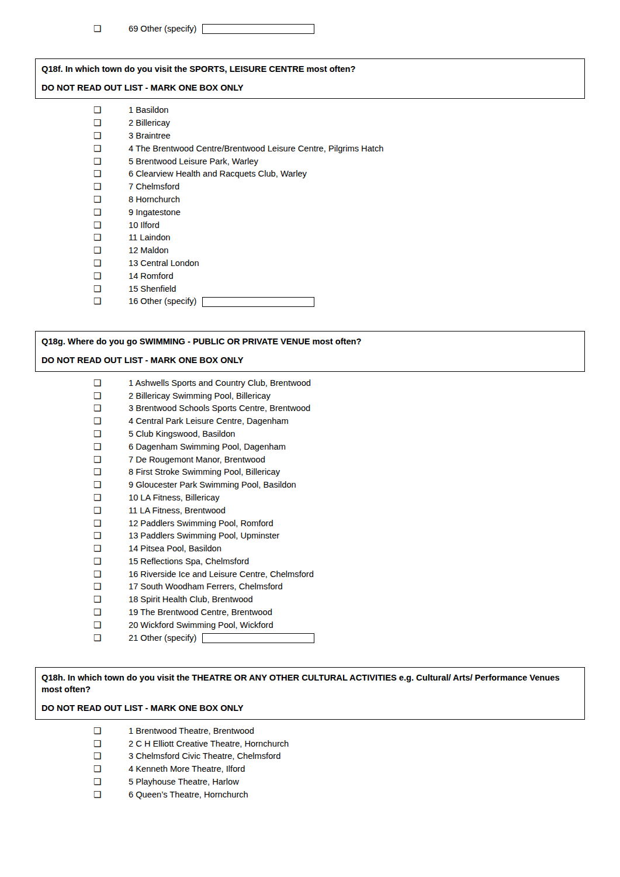❑ 69 Other (specify)
Q18f. In which town do you visit the SPORTS, LEISURE CENTRE most often?
DO NOT READ OUT LIST - MARK ONE BOX ONLY
❑1 Basildon
❑2 Billericay
❑3 Braintree
❑4 The Brentwood Centre/Brentwood Leisure Centre, Pilgrims Hatch
❑5 Brentwood Leisure Park, Warley
❑6 Clearview Health and Racquets Club, Warley
❑7 Chelmsford
❑8 Hornchurch
❑9 Ingatestone
❑10 Ilford
❑11 Laindon
❑12 Maldon
❑13 Central London
❑14 Romford
❑15 Shenfield
❑16 Other (specify)
Q18g. Where do you go SWIMMING - PUBLIC OR PRIVATE VENUE most often?
DO NOT READ OUT LIST - MARK ONE BOX ONLY
❑1 Ashwells Sports and Country Club, Brentwood
❑2 Billericay Swimming Pool, Billericay
❑3 Brentwood Schools Sports Centre, Brentwood
❑4 Central Park Leisure Centre, Dagenham
❑5 Club Kingswood, Basildon
❑6 Dagenham Swimming Pool, Dagenham
❑7 De Rougemont Manor, Brentwood
❑8 First Stroke Swimming Pool, Billericay
❑9 Gloucester Park Swimming Pool, Basildon
❑10 LA Fitness, Billericay
❑11 LA Fitness, Brentwood
❑12 Paddlers Swimming Pool, Romford
❑13 Paddlers Swimming Pool, Upminster
❑14 Pitsea Pool, Basildon
❑15 Reflections Spa, Chelmsford
❑16 Riverside Ice and Leisure Centre, Chelmsford
❑17 South Woodham Ferrers, Chelmsford
❑18 Spirit Health Club, Brentwood
❑19 The Brentwood Centre, Brentwood
❑20 Wickford Swimming Pool, Wickford
❑21 Other (specify)
Q18h. In which town do you visit the THEATRE OR ANY OTHER CULTURAL ACTIVITIES e.g. Cultural/ Arts/ Performance Venues most often?
DO NOT READ OUT LIST - MARK ONE BOX ONLY
❑1 Brentwood Theatre, Brentwood
❑2 C H Elliott Creative Theatre, Hornchurch
❑3 Chelmsford Civic Theatre, Chelmsford
❑4 Kenneth More Theatre, Ilford
❑5 Playhouse Theatre, Harlow
❑6 Queen’s Theatre, Hornchurch